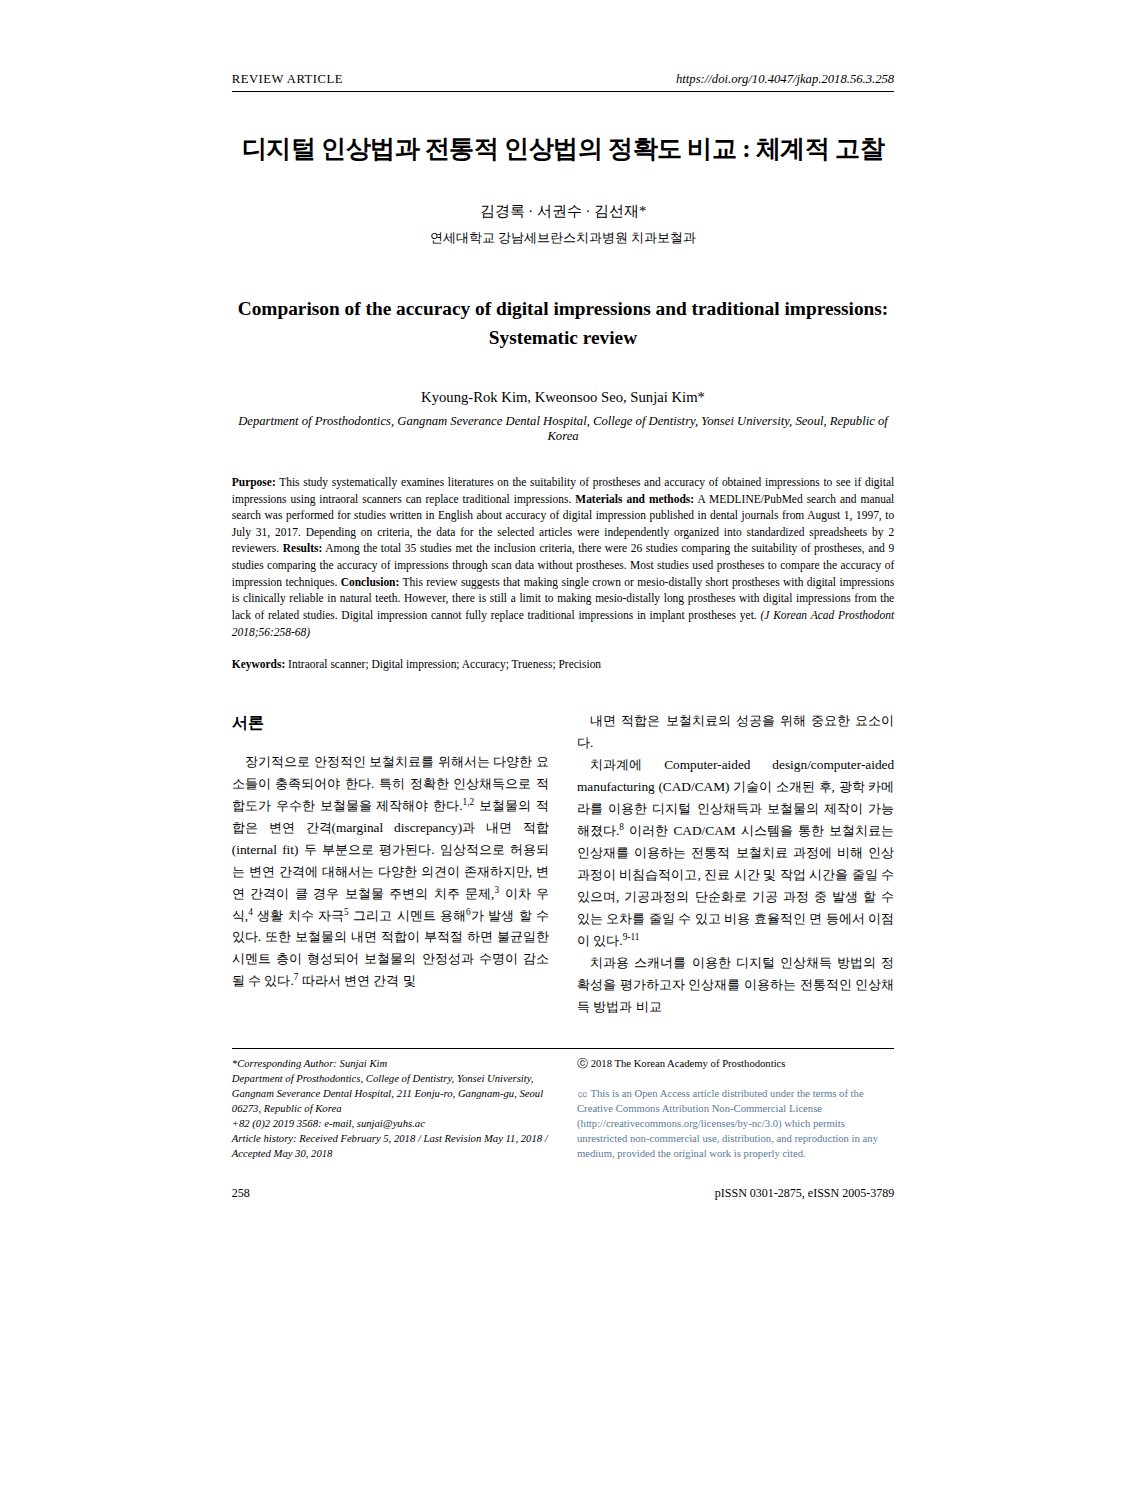REVIEW ARTICLE https://doi.org/10.4047/jkap.2018.56.3.258
디지털 인상법과 전통적 인상법의 정확도 비교 : 체계적 고찰
김경록 · 서권수 · 김선재*
연세대학교 강남세브란스치과병원 치과보철과
Comparison of the accuracy of digital impressions and traditional impressions:
Systematic review
Kyoung-Rok Kim, Kweonsoo Seo, Sunjai Kim*
Department of Prosthodontics, Gangnam Severance Dental Hospital, College of Dentistry, Yonsei University, Seoul, Republic of Korea
Purpose: This study systematically examines literatures on the suitability of prostheses and accuracy of obtained impressions to see if digital impressions using intraoral scanners can replace traditional impressions. Materials and methods: A MEDLINE/PubMed search and manual search was performed for studies written in English about accuracy of digital impression published in dental journals from August 1, 1997, to July 31, 2017. Depending on criteria, the data for the selected articles were independently organized into standardized spreadsheets by 2 reviewers. Results: Among the total 35 studies met the inclusion criteria, there were 26 studies comparing the suitability of prostheses, and 9 studies comparing the accuracy of impressions through scan data without prostheses. Most studies used prostheses to compare the accuracy of impression techniques. Conclusion: This review suggests that making single crown or mesio-distally short prostheses with digital impressions is clinically reliable in natural teeth. However, there is still a limit to making mesio-distally long prostheses with digital impressions from the lack of related studies. Digital impression cannot fully replace traditional impressions in implant prostheses yet. (J Korean Acad Prosthodont 2018;56:258-68)
Keywords: Intraoral scanner; Digital impression; Accuracy; Trueness; Precision
서론
장기적으로 안정적인 보철치료를 위해서는 다양한 요소들이 충족되어야 한다. 특히 정확한 인상채득으로 적합도가 우수한 보철물을 제작해야 한다.1,2 보철물의 적합은 변연 간격(marginal discrepancy)과 내면 적합(internal fit) 두 부분으로 평가된다. 임상적으로 허용되는 변연 간격에 대해서는 다양한 의견이 존재하지만, 변연 간격이 클 경우 보철물 주변의 치주 문제,3 이차 우식,4 생활 치수 자극5 그리고 시멘트 용해6가 발생 할 수 있다. 또한 보철물의 내면 적합이 부적절 하면 불균일한 시멘트 층이 형성되어 보철물의 안정성과 수명이 감소될 수 있다.7 따라서 변연 간격 및
내면 적합은 보철치료의 성공을 위해 중요한 요소이다.
치과계에 Computer-aided design/computer-aided manufacturing (CAD/CAM) 기술이 소개된 후, 광학 카메라를 이용한 디지털 인상채득과 보철물의 제작이 가능해졌다.8 이러한 CAD/CAM 시스템을 통한 보철치료는 인상재를 이용하는 전통적 보철치료 과정에 비해 인상 과정이 비침습적이고, 진료 시간 및 작업 시간을 줄일 수 있으며, 기공과정의 단순화로 기공 과정 중 발생 할 수 있는 오차를 줄일 수 있고 비용 효율적인 면 등에서 이점이 있다.9-11
치과용 스캐너를 이용한 디지털 인상채득 방법의 정확성을 평가하고자 인상재를 이용하는 전통적인 인상채득 방법과 비교
*Corresponding Author: Sunjai Kim
Department of Prosthodontics, College of Dentistry, Yonsei University, Gangnam Severance Dental Hospital, 211 Eonju-ro, Gangnam-gu, Seoul 06273, Republic of Korea
+82 (0)2 2019 3568: e-mail, sunjai@yuhs.ac
Article history: Received February 5, 2018 / Last Revision May 11, 2018 / Accepted May 30, 2018
ⓒ 2018 The Korean Academy of Prosthodontics
㏄ This is an Open Access article distributed under the terms of the Creative Commons Attribution Non-Commercial License (http://creativecommons.org/licenses/by-nc/3.0) which permits unrestricted non-commercial use, distribution, and reproduction in any medium, provided the original work is properly cited.
258 pISSN 0301-2875, eISSN 2005-3789